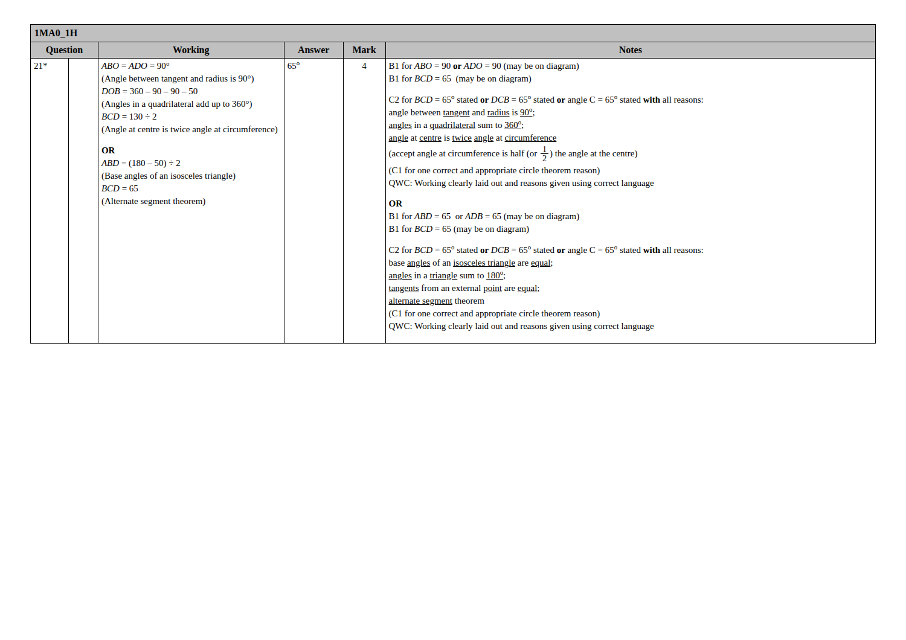| 1MA0_1H |
| Question | Working | Answer | Mark | Notes |
| 21* | | ABO = ADO = 90° (Angle between tangent and radius is 90°) DOB = 360 – 90 – 90 – 50 (Angles in a quadrilateral add up to 360°) BCD = 130 ÷ 2 (Angle at centre is twice angle at circumference) OR ABD = (180 – 50) ÷ 2 (Base angles of an isosceles triangle) BCD = 65 (Alternate segment theorem) | 65 o | 4 | B1 for ABO = 90 or ADO = 90 (may be on diagram) B1 for BCD = 65 (may be on diagram) C2 for BCD = 65 o stated or DCB = 65 o stated or angle C = 65 o stated with all reasons: angle between tangent and radius is 90 o ; angles in a quadrilateral sum to 360 o ; angle at centre is twice angle at circumference (accept angle at circumference is half (or 1 2 ) the angle at the centre) (C1 for one correct and appropriate circle theorem reason) QWC: Working clearly laid out and reasons given using correct language OR B1 for ABD = 65 or ADB = 65 (may be on diagram) B1 for BCD = 65 (may be on diagram) C2 for BCD = 65 o stated or DCB = 65 o stated or angle C = 65 o stated with all reasons: base angles of an isosceles triangle are equal ; angles in a triangle sum to 180 o ; tangents from an external point are equal ; alternate segment theorem (C1 for one correct and appropriate circle theorem reason) QWC: Working clearly laid out and reasons given using correct language |